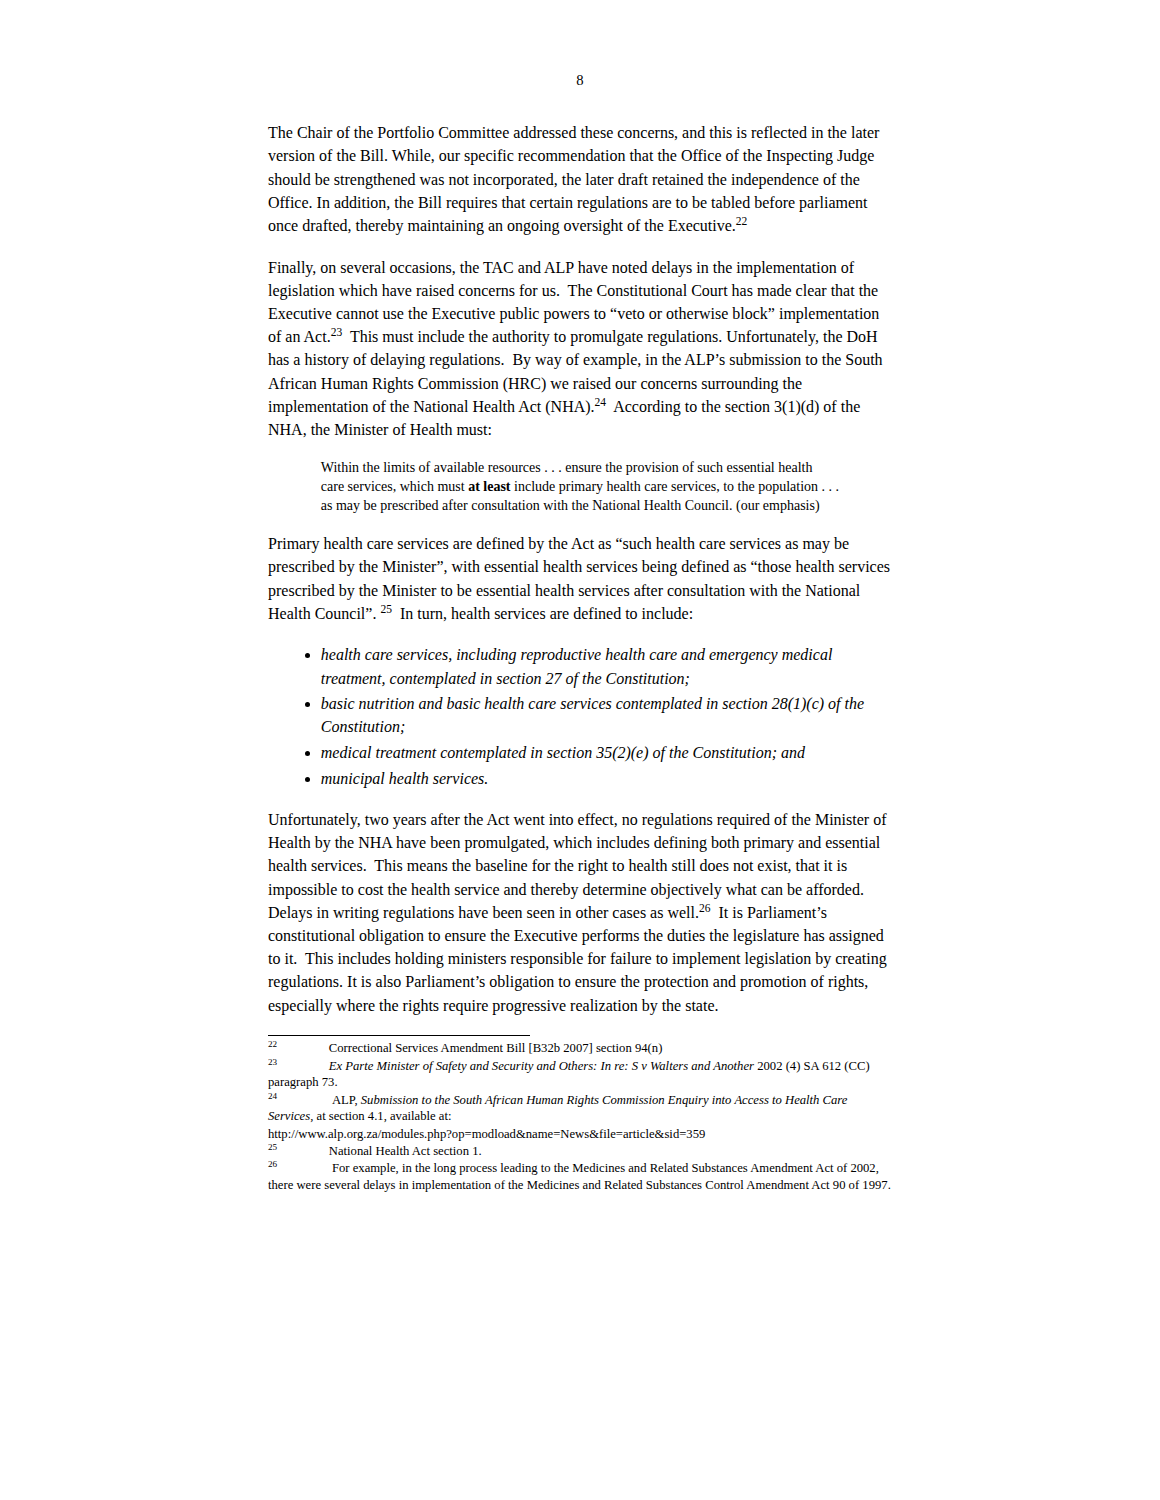8
The Chair of the Portfolio Committee addressed these concerns, and this is reflected in the later version of the Bill. While, our specific recommendation that the Office of the Inspecting Judge should be strengthened was not incorporated, the later draft retained the independence of the Office. In addition, the Bill requires that certain regulations are to be tabled before parliament once drafted, thereby maintaining an ongoing oversight of the Executive.22
Finally, on several occasions, the TAC and ALP have noted delays in the implementation of legislation which have raised concerns for us. The Constitutional Court has made clear that the Executive cannot use the Executive public powers to “veto or otherwise block” implementation of an Act.23 This must include the authority to promulgate regulations. Unfortunately, the DoH has a history of delaying regulations. By way of example, in the ALP’s submission to the South African Human Rights Commission (HRC) we raised our concerns surrounding the implementation of the National Health Act (NHA).24 According to the section 3(1)(d) of the NHA, the Minister of Health must:
Within the limits of available resources . . . ensure the provision of such essential health care services, which must at least include primary health care services, to the population . . . as may be prescribed after consultation with the National Health Council. (our emphasis)
Primary health care services are defined by the Act as “such health care services as may be prescribed by the Minister”, with essential health services being defined as “those health services prescribed by the Minister to be essential health services after consultation with the National Health Council”. 25 In turn, health services are defined to include:
health care services, including reproductive health care and emergency medical treatment, contemplated in section 27 of the Constitution;
basic nutrition and basic health care services contemplated in section 28(1)(c) of the Constitution;
medical treatment contemplated in section 35(2)(e) of the Constitution; and
municipal health services.
Unfortunately, two years after the Act went into effect, no regulations required of the Minister of Health by the NHA have been promulgated, which includes defining both primary and essential health services. This means the baseline for the right to health still does not exist, that it is impossible to cost the health service and thereby determine objectively what can be afforded. Delays in writing regulations have been seen in other cases as well.26 It is Parliament’s constitutional obligation to ensure the Executive performs the duties the legislature has assigned to it. This includes holding ministers responsible for failure to implement legislation by creating regulations. It is also Parliament’s obligation to ensure the protection and promotion of rights, especially where the rights require progressive realization by the state.
22 Correctional Services Amendment Bill [B32b 2007] section 94(n)
23 Ex Parte Minister of Safety and Security and Others: In re: S v Walters and Another 2002 (4) SA 612 (CC) paragraph 73.
24 ALP, Submission to the South African Human Rights Commission Enquiry into Access to Health Care Services, at section 4.1, available at:
http://www.alp.org.za/modules.php?op=modload&name=News&file=article&sid=359
25 National Health Act section 1.
26 For example, in the long process leading to the Medicines and Related Substances Amendment Act of 2002, there were several delays in implementation of the Medicines and Related Substances Control Amendment Act 90 of 1997.